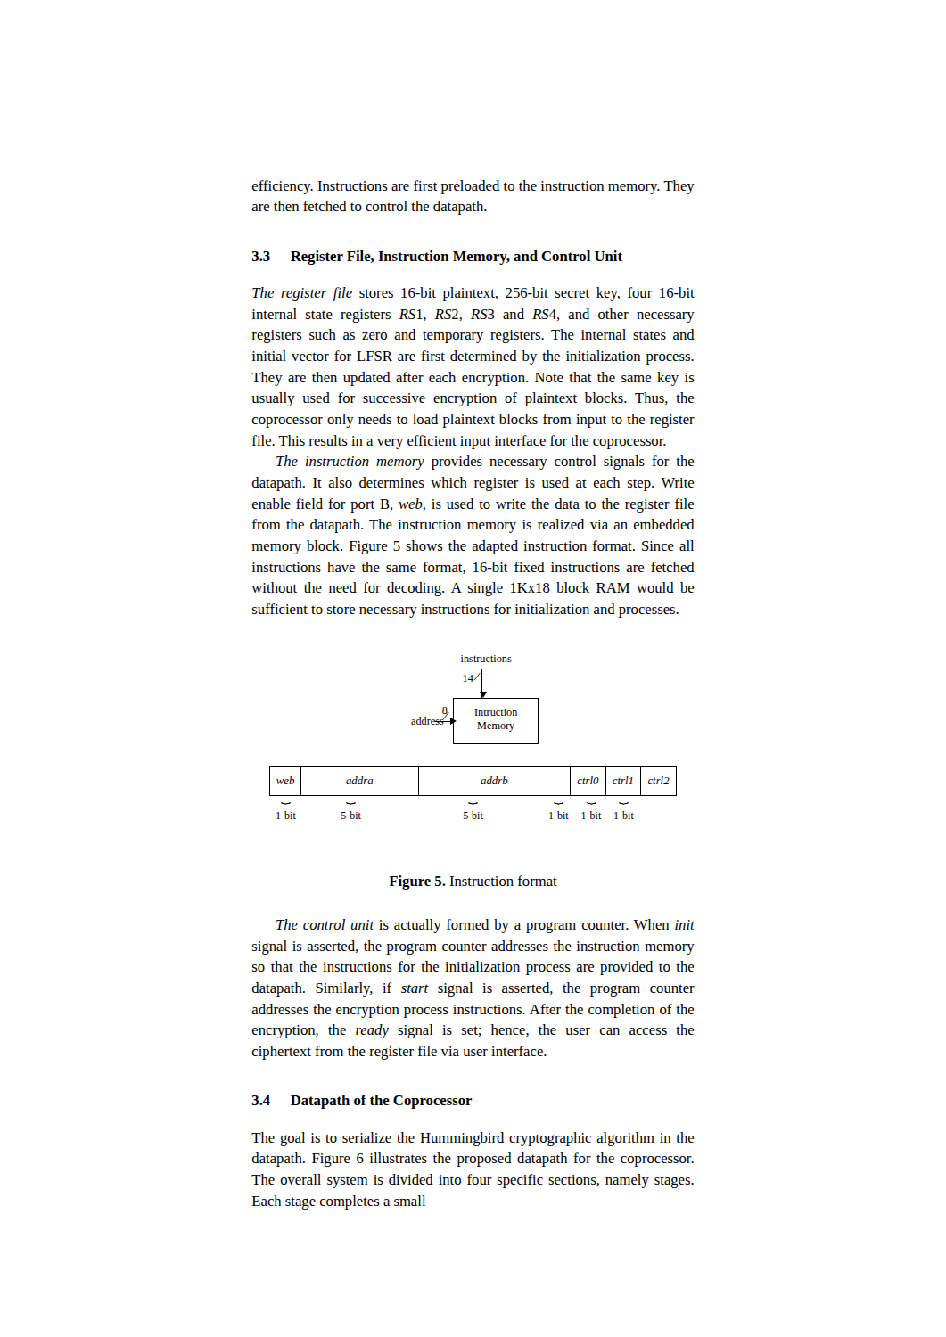efficiency. Instructions are first preloaded to the instruction memory. They are then fetched to control the datapath.
3.3 Register File, Instruction Memory, and Control Unit
The register file stores 16-bit plaintext, 256-bit secret key, four 16-bit internal state registers RS1, RS2, RS3 and RS4, and other necessary registers such as zero and temporary registers. The internal states and initial vector for LFSR are first determined by the initialization process. They are then updated after each encryption. Note that the same key is usually used for successive encryption of plaintext blocks. Thus, the coprocessor only needs to load plaintext blocks from input to the register file. This results in a very efficient input interface for the coprocessor.
The instruction memory provides necessary control signals for the datapath. It also determines which register is used at each step. Write enable field for port B, web, is used to write the data to the register file from the datapath. The instruction memory is realized via an embedded memory block. Figure 5 shows the adapted instruction format. Since all instructions have the same format, 16-bit fixed instructions are fetched without the need for decoding. A single 1Kx18 block RAM would be sufficient to store necessary instructions for initialization and processes.
instructions
14
/
Intruction
Memory
address
8
/
| web | addra | addrb | ctrl0 | ctrl1 | ctrl2 |
⏟
1-bit
⏟
5-bit
⏟
5-bit
⏟
1-bit
⏟
1-bit
⏟
1-bit
Figure 5. Instruction format
The control unit is actually formed by a program counter. When init signal is asserted, the program counter addresses the instruction memory so that the instructions for the initialization process are provided to the datapath. Similarly, if start signal is asserted, the program counter addresses the encryption process instructions. After the completion of the encryption, the ready signal is set; hence, the user can access the ciphertext from the register file via user interface.
3.4 Datapath of the Coprocessor
The goal is to serialize the Hummingbird cryptographic algorithm in the datapath. Figure 6 illustrates the proposed datapath for the coprocessor. The overall system is divided into four specific sections, namely stages. Each stage completes a small